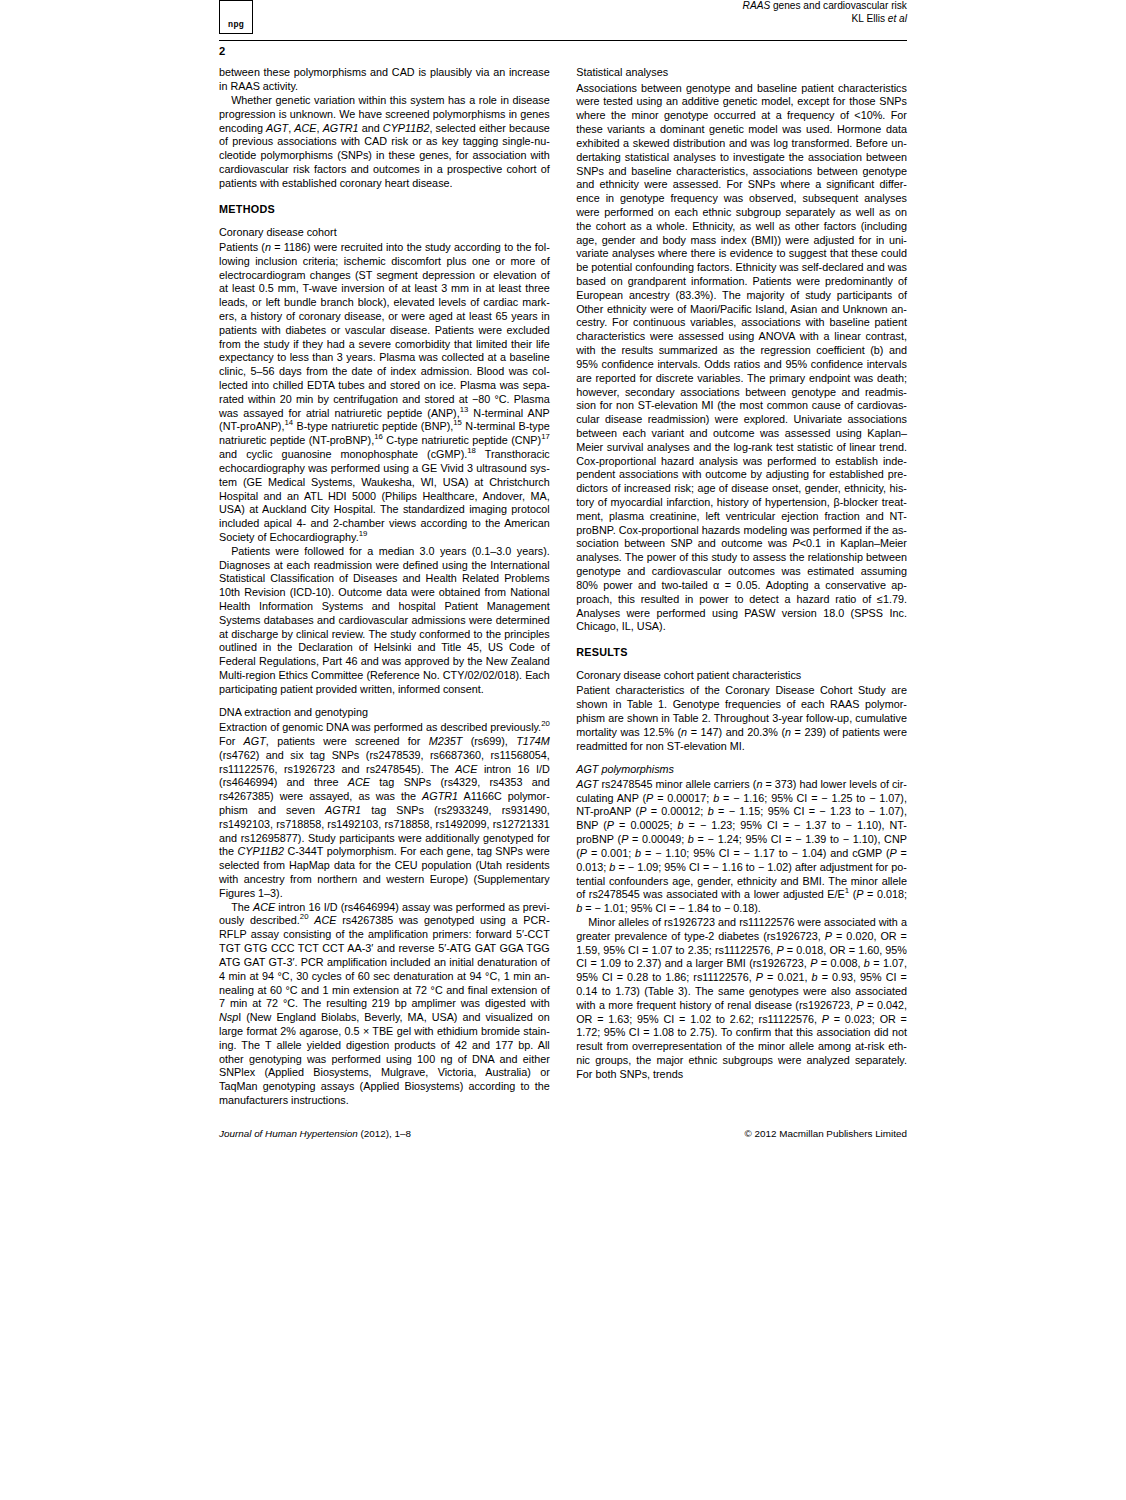npg
RAAS genes and cardiovascular risk
KL Ellis et al
2
between these polymorphisms and CAD is plausibly via an increase in RAAS activity.
Whether genetic variation within this system has a role in disease progression is unknown. We have screened polymorphisms in genes encoding AGT, ACE, AGTR1 and CYP11B2, selected either because of previous associations with CAD risk or as key tagging single-nucleotide polymorphisms (SNPs) in these genes, for association with cardiovascular risk factors and outcomes in a prospective cohort of patients with established coronary heart disease.
METHODS
Coronary disease cohort
Patients (n = 1186) were recruited into the study according to the following inclusion criteria; ischemic discomfort plus one or more of electrocardiogram changes (ST segment depression or elevation of at least 0.5 mm, T-wave inversion of at least 3 mm in at least three leads, or left bundle branch block), elevated levels of cardiac markers, a history of coronary disease, or were aged at least 65 years in patients with diabetes or vascular disease. Patients were excluded from the study if they had a severe comorbidity that limited their life expectancy to less than 3 years. Plasma was collected at a baseline clinic, 5–56 days from the date of index admission. Blood was collected into chilled EDTA tubes and stored on ice. Plasma was separated within 20 min by centrifugation and stored at −80 °C. Plasma was assayed for atrial natriuretic peptide (ANP),13 N-terminal ANP (NT-proANP),14 B-type natriuretic peptide (BNP),15 N-terminal B-type natriuretic peptide (NT-proBNP),16 C-type natriuretic peptide (CNP)17 and cyclic guanosine monophosphate (cGMP).18 Transthoracic echocardiography was performed using a GE Vivid 3 ultrasound system (GE Medical Systems, Waukesha, WI, USA) at Christchurch Hospital and an ATL HDI 5000 (Philips Healthcare, Andover, MA, USA) at Auckland City Hospital. The standardized imaging protocol included apical 4- and 2-chamber views according to the American Society of Echocardiography.19
Patients were followed for a median 3.0 years (0.1–3.0 years). Diagnoses at each readmission were defined using the International Statistical Classification of Diseases and Health Related Problems 10th Revision (ICD-10). Outcome data were obtained from National Health Information Systems and hospital Patient Management Systems databases and cardiovascular admissions were determined at discharge by clinical review. The study conformed to the principles outlined in the Declaration of Helsinki and Title 45, US Code of Federal Regulations, Part 46 and was approved by the New Zealand Multi-region Ethics Committee (Reference No. CTY/02/02/018). Each participating patient provided written, informed consent.
DNA extraction and genotyping
Extraction of genomic DNA was performed as described previously.20 For AGT, patients were screened for M235T (rs699), T174M (rs4762) and six tag SNPs (rs2478539, rs6687360, rs11568054, rs11122576, rs1926723 and rs2478545). The ACE intron 16 I/D (rs4646994) and three ACE tag SNPs (rs4329, rs4353 and rs4267385) were assayed, as was the AGTR1 A1166C polymorphism and seven AGTR1 tag SNPs (rs2933249, rs931490, rs1492103, rs718858, rs1492103, rs718858, rs1492099, rs12721331 and rs12695877). Study participants were additionally genotyped for the CYP11B2 C-344T polymorphism. For each gene, tag SNPs were selected from HapMap data for the CEU population (Utah residents with ancestry from northern and western Europe) (Supplementary Figures 1–3).
The ACE intron 16 I/D (rs4646994) assay was performed as previously described.20 ACE rs4267385 was genotyped using a PCR-RFLP assay consisting of the amplification primers: forward 5′-CCT TGT GTG CCC TCT CCT AA-3′ and reverse 5′-ATG GAT GGA TGG ATG GAT GT-3′. PCR amplification included an initial denaturation of 4 min at 94 °C, 30 cycles of 60 sec denaturation at 94 °C, 1 min annealing at 60 °C and 1 min extension at 72 °C and final extension of 7 min at 72 °C. The resulting 219 bp amplimer was digested with Nsp I (New England Biolabs, Beverly, MA, USA) and visualized on large format 2% agarose, 0.5 × TBE gel with ethidium bromide staining. The T allele yielded digestion products of 42 and 177 bp. All other genotyping was performed using 100 ng of DNA and either SNPlex (Applied Biosystems, Mulgrave, Victoria, Australia) or TaqMan genotyping assays (Applied Biosystems) according to the manufacturers instructions.
Statistical analyses
Associations between genotype and baseline patient characteristics were tested using an additive genetic model, except for those SNPs where the minor genotype occurred at a frequency of <10%. For these variants a dominant genetic model was used. Hormone data exhibited a skewed distribution and was log transformed. Before undertaking statistical analyses to investigate the association between SNPs and baseline characteristics, associations between genotype and ethnicity were assessed. For SNPs where a significant difference in genotype frequency was observed, subsequent analyses were performed on each ethnic subgroup separately as well as on the cohort as a whole. Ethnicity, as well as other factors (including age, gender and body mass index (BMI)) were adjusted for in univariate analyses where there is evidence to suggest that these could be potential confounding factors. Ethnicity was self-declared and was based on grandparent information. Patients were predominantly of European ancestry (83.3%). The majority of study participants of Other ethnicity were of Maori/Pacific Island, Asian and Unknown ancestry. For continuous variables, associations with baseline patient characteristics were assessed using ANOVA with a linear contrast, with the results summarized as the regression coefficient (b) and 95% confidence intervals. Odds ratios and 95% confidence intervals are reported for discrete variables. The primary endpoint was death; however, secondary associations between genotype and readmission for non ST-elevation MI (the most common cause of cardiovascular disease readmission) were explored. Univariate associations between each variant and outcome was assessed using Kaplan–Meier survival analyses and the log-rank test statistic of linear trend. Cox-proportional hazard analysis was performed to establish independent associations with outcome by adjusting for established predictors of increased risk; age of disease onset, gender, ethnicity, history of myocardial infarction, history of hypertension, β-blocker treatment, plasma creatinine, left ventricular ejection fraction and NT-proBNP. Cox-proportional hazards modeling was performed if the association between SNP and outcome was P<0.1 in Kaplan–Meier analyses. The power of this study to assess the relationship between genotype and cardiovascular outcomes was estimated assuming 80% power and two-tailed α = 0.05. Adopting a conservative approach, this resulted in power to detect a hazard ratio of ≤1.79. Analyses were performed using PASW version 18.0 (SPSS Inc. Chicago, IL, USA).
RESULTS
Coronary disease cohort patient characteristics
Patient characteristics of the Coronary Disease Cohort Study are shown in Table 1. Genotype frequencies of each RAAS polymorphism are shown in Table 2. Throughout 3-year follow-up, cumulative mortality was 12.5% (n = 147) and 20.3% (n = 239) of patients were readmitted for non ST-elevation MI.
AGT polymorphisms
AGT rs2478545 minor allele carriers (n = 373) had lower levels of circulating ANP (P = 0.00017; b = − 1.16; 95% CI = − 1.25 to − 1.07), NT-proANP (P = 0.00012; b = − 1.15; 95% CI = − 1.23 to − 1.07), BNP (P = 0.00025; b = − 1.23; 95% CI = − 1.37 to − 1.10), NT-proBNP (P = 0.00049; b = − 1.24; 95% CI = − 1.39 to − 1.10), CNP (P = 0.001; b = − 1.10; 95% CI = − 1.17 to − 1.04) and cGMP (P = 0.013; b = − 1.09; 95% CI = − 1.16 to − 1.02) after adjustment for potential confounders age, gender, ethnicity and BMI. The minor allele of rs2478545 was associated with a lower adjusted E/E1 (P = 0.018; b = − 1.01; 95% CI = − 1.84 to − 0.18).
Minor alleles of rs1926723 and rs11122576 were associated with a greater prevalence of type-2 diabetes (rs1926723, P = 0.020, OR = 1.59, 95% CI = 1.07 to 2.35; rs11122576, P = 0.018, OR = 1.60, 95% CI = 1.09 to 2.37) and a larger BMI (rs1926723, P = 0.008, b = 1.07, 95% CI = 0.28 to 1.86; rs11122576, P = 0.021, b = 0.93, 95% CI = 0.14 to 1.73) (Table 3). The same genotypes were also associated with a more frequent history of renal disease (rs1926723, P = 0.042, OR = 1.63; 95% CI = 1.02 to 2.62; rs11122576, P = 0.023; OR = 1.72; 95% CI = 1.08 to 2.75). To confirm that this association did not result from overrepresentation of the minor allele among at-risk ethnic groups, the major ethnic subgroups were analyzed separately. For both SNPs, trends
Journal of Human Hypertension (2012), 1–8
© 2012 Macmillan Publishers Limited